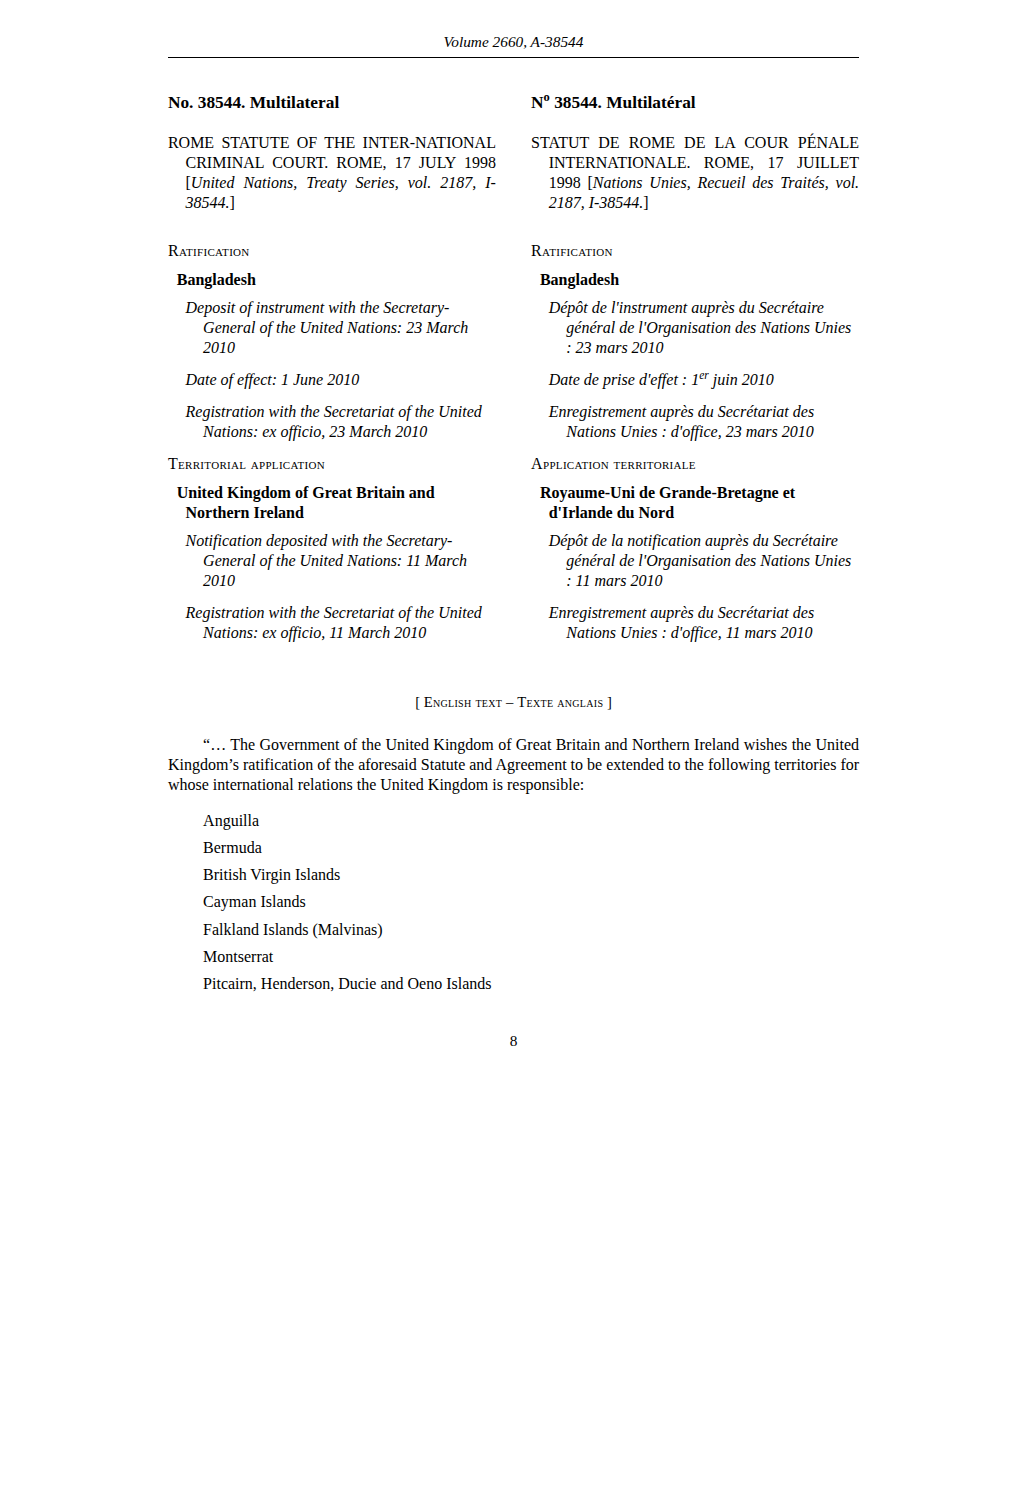Volume 2660, A-38544
No. 38544. Multilateral
ROME STATUTE OF THE INTER-NATIONAL CRIMINAL COURT. ROME, 17 JULY 1998 [United Nations, Treaty Series, vol. 2187, I-38544.]
Ratification
Bangladesh
Deposit of instrument with the Secretary-General of the United Nations: 23 March 2010
Date of effect: 1 June 2010
Registration with the Secretariat of the United Nations: ex officio, 23 March 2010
Territorial application
United Kingdom of Great Britain and Northern Ireland
Notification deposited with the Secretary-General of the United Nations: 11 March 2010
Registration with the Secretariat of the United Nations: ex officio, 11 March 2010
No 38544. Multilatéral
STATUT DE ROME DE LA COUR PÉNALE INTERNATIONALE. ROME, 17 JUILLET 1998 [Nations Unies, Recueil des Traités, vol. 2187, I-38544.]
Ratification
Bangladesh
Dépôt de l'instrument auprès du Secrétaire général de l'Organisation des Nations Unies : 23 mars 2010
Date de prise d'effet : 1er juin 2010
Enregistrement auprès du Secrétariat des Nations Unies : d'office, 23 mars 2010
Application territoriale
Royaume-Uni de Grande-Bretagne et d'Irlande du Nord
Dépôt de la notification auprès du Secrétaire général de l'Organisation des Nations Unies : 11 mars 2010
Enregistrement auprès du Secrétariat des Nations Unies : d'office, 11 mars 2010
[ English text – Texte anglais ]
“… The Government of the United Kingdom of Great Britain and Northern Ireland wishes the United Kingdom’s ratification of the aforesaid Statute and Agreement to be extended to the following territories for whose international relations the United Kingdom is responsible:
Anguilla
Bermuda
British Virgin Islands
Cayman Islands
Falkland Islands (Malvinas)
Montserrat
Pitcairn, Henderson, Ducie and Oeno Islands
8